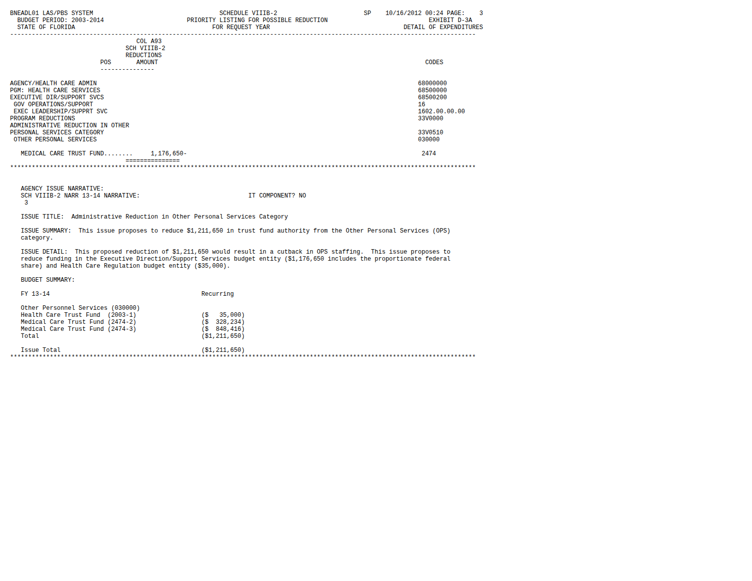BNEADL01 LAS/PBS SYSTEM                                   SCHEDULE VIIIB-2                        SP    10/16/2012 00:24 PAGE:    3
  BUDGET PERIOD: 2003-2014                       PRIORITY LISTING FOR POSSIBLE REDUCTION                            EXHIBIT D-3A
  STATE OF FLORIDA                                      FOR REQUEST YEAR                                     DETAIL OF EXPENDITURES
---------------------------------------------------------------------------------------------------------------------------------
                                   COL A93
                                SCH VIIIB-2
                                REDUCTIONS
                         POS       AMOUNT                                                                          CODES
                         ---------------

AGENCY/HEALTH CARE ADMIN                                                                                         68000000
PGM: HEALTH CARE SERVICES                                                                                        68500000
EXECUTIVE DIR/SUPPORT SVCS                                                                                       68500200
 GOV OPERATIONS/SUPPORT                                                                                          16
 EXEC LEADERSHIP/SUPPRT SVC                                                                                      1602.00.00.00
PROGRAM REDUCTIONS                                                                                               33V0000
ADMINISTRATIVE REDUCTION IN OTHER
PERSONAL SERVICES CATEGORY                                                                                       33V0510
 OTHER PERSONAL SERVICES                                                                                         030000

   MEDICAL CARE TRUST FUND........     1,176,650-                                                                 2474
                                ===============
*********************************************************************************************************************************


   AGENCY ISSUE NARRATIVE:
   SCH VIIIB-2 NARR 13-14 NARRATIVE:                              IT COMPONENT? NO
    3

   ISSUE TITLE:  Administrative Reduction in Other Personal Services Category

   ISSUE SUMMARY:  This issue proposes to reduce $1,211,650 in trust fund authority from the Other Personal Services (OPS)
   category.

   ISSUE DETAIL:  This proposed reduction of $1,211,650 would result in a cutback in OPS staffing.  This issue proposes to
   reduce funding in the Executive Direction/Support Services budget entity ($1,176,650 includes the proportionate federal
   share) and Health Care Regulation budget entity ($35,000).

   BUDGET SUMMARY:

   FY 13-14                                          Recurring

   Other Personnel Services (030000)
   Health Care Trust Fund  (2003-1)                  ($   35,000)
   Medical Care Trust Fund (2474-2)                  ($  328,234)
   Medical Care Trust Fund (2474-3)                  ($  848,416)
   Total                                             ($1,211,650)

   Issue Total                                       ($1,211,650)
*********************************************************************************************************************************